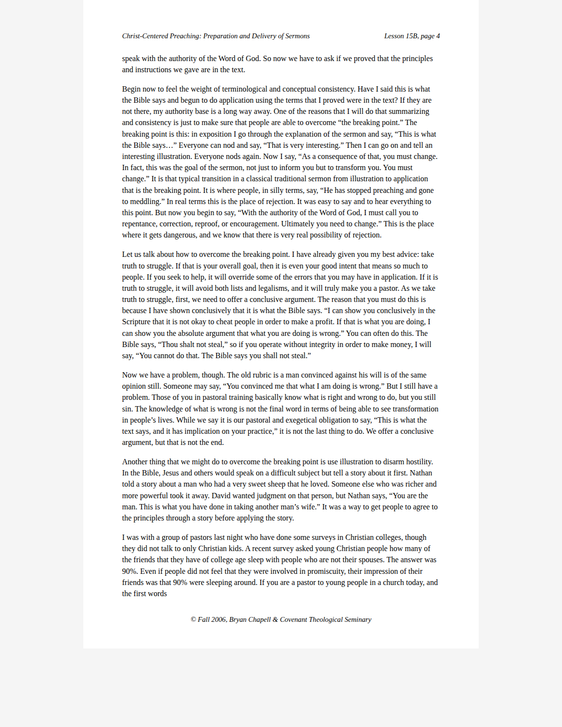Christ-Centered Preaching: Preparation and Delivery of Sermons Lesson 15B, page 4
speak with the authority of the Word of God. So now we have to ask if we proved that the principles and instructions we gave are in the text.
Begin now to feel the weight of terminological and conceptual consistency. Have I said this is what the Bible says and begun to do application using the terms that I proved were in the text? If they are not there, my authority base is a long way away. One of the reasons that I will do that summarizing and consistency is just to make sure that people are able to overcome “the breaking point.” The breaking point is this: in exposition I go through the explanation of the sermon and say, “This is what the Bible says…” Everyone can nod and say, “That is very interesting.” Then I can go on and tell an interesting illustration. Everyone nods again. Now I say, “As a consequence of that, you must change. In fact, this was the goal of the sermon, not just to inform you but to transform you. You must change.” It is that typical transition in a classical traditional sermon from illustration to application that is the breaking point. It is where people, in silly terms, say, “He has stopped preaching and gone to meddling.” In real terms this is the place of rejection. It was easy to say and to hear everything to this point. But now you begin to say, “With the authority of the Word of God, I must call you to repentance, correction, reproof, or encouragement. Ultimately you need to change.” This is the place where it gets dangerous, and we know that there is very real possibility of rejection.
Let us talk about how to overcome the breaking point. I have already given you my best advice: take truth to struggle. If that is your overall goal, then it is even your good intent that means so much to people. If you seek to help, it will override some of the errors that you may have in application. If it is truth to struggle, it will avoid both lists and legalisms, and it will truly make you a pastor. As we take truth to struggle, first, we need to offer a conclusive argument. The reason that you must do this is because I have shown conclusively that it is what the Bible says. “I can show you conclusively in the Scripture that it is not okay to cheat people in order to make a profit. If that is what you are doing, I can show you the absolute argument that what you are doing is wrong.” You can often do this. The Bible says, “Thou shalt not steal,” so if you operate without integrity in order to make money, I will say, “You cannot do that. The Bible says you shall not steal.”
Now we have a problem, though. The old rubric is a man convinced against his will is of the same opinion still. Someone may say, “You convinced me that what I am doing is wrong.” But I still have a problem. Those of you in pastoral training basically know what is right and wrong to do, but you still sin. The knowledge of what is wrong is not the final word in terms of being able to see transformation in people’s lives. While we say it is our pastoral and exegetical obligation to say, “This is what the text says, and it has implication on your practice,” it is not the last thing to do. We offer a conclusive argument, but that is not the end.
Another thing that we might do to overcome the breaking point is use illustration to disarm hostility. In the Bible, Jesus and others would speak on a difficult subject but tell a story about it first. Nathan told a story about a man who had a very sweet sheep that he loved. Someone else who was richer and more powerful took it away. David wanted judgment on that person, but Nathan says, “You are the man. This is what you have done in taking another man’s wife.” It was a way to get people to agree to the principles through a story before applying the story.
I was with a group of pastors last night who have done some surveys in Christian colleges, though they did not talk to only Christian kids. A recent survey asked young Christian people how many of the friends that they have of college age sleep with people who are not their spouses. The answer was 90%. Even if people did not feel that they were involved in promiscuity, their impression of their friends was that 90% were sleeping around. If you are a pastor to young people in a church today, and the first words
© Fall 2006, Bryan Chapell & Covenant Theological Seminary